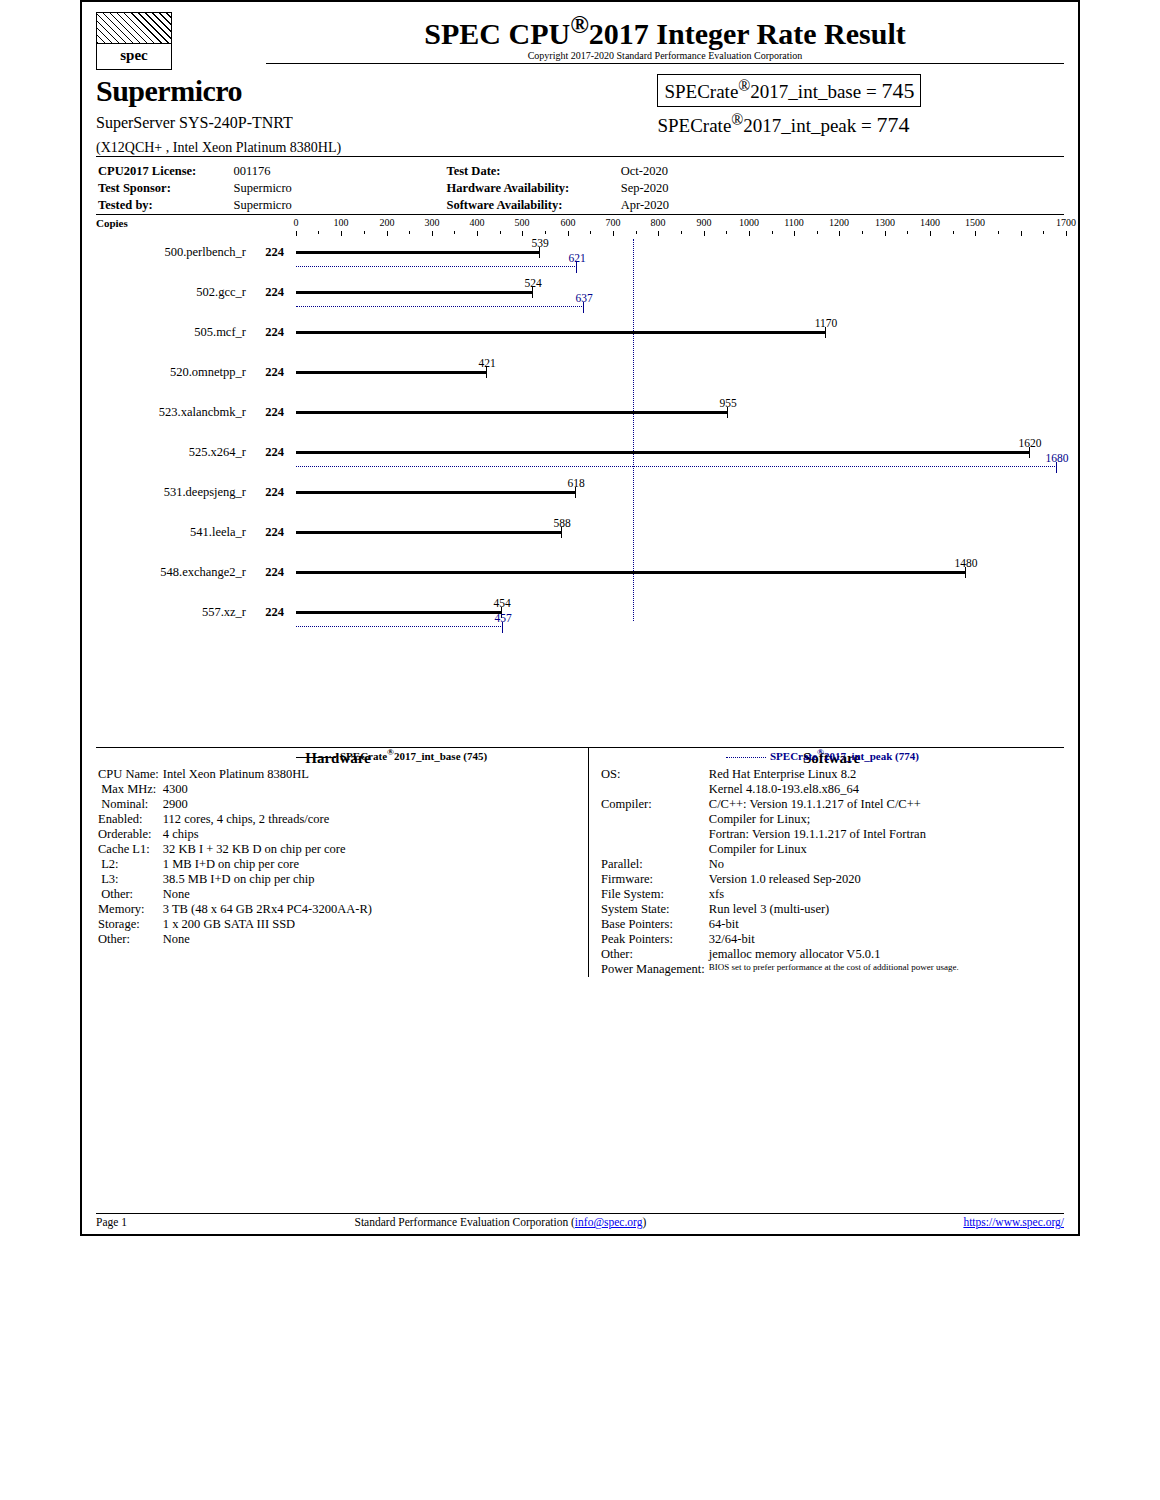spec
SPEC CPU®2017 Integer Rate Result
Copyright 2017-2020 Standard Performance Evaluation Corporation
Supermicro
SuperServer SYS-240P-TNRT
(X12QCH+ , Intel Xeon Platinum 8380HL)
SPECrate®2017_int_base = 745
SPECrate®2017_int_peak = 774
| CPU2017 License: | 001176 | Test Date: | Oct-2020 |
| Test Sponsor: | Supermicro | Hardware Availability: | Sep-2020 |
| Tested by: | Supermicro | Software Availability: | Apr-2020 |
Copies
0 100 200 300 400 500 600 700 800 900 1000 1100 1200 1300 1400 1500 1700
500.perlbench_r
224
539
621
502.gcc_r
224
524
637
505.mcf_r
224
1170
520.omnetpp_r
224
421
523.xalancbmk_r
224
955
525.x264_r
224
1620
1680
531.deepsjeng_r
224
618
541.leela_r
224
588
548.exchange2_r
224
1480
557.xz_r
224
454
457
SPECrate®2017_int_base (745) SPECrate®2017_int_peak (774)
Hardware
| CPU Name: | Intel Xeon Platinum 8380HL |
| Max MHz: | 4300 |
| Nominal: | 2900 |
| Enabled: | 112 cores, 4 chips, 2 threads/core |
| Orderable: | 4 chips |
| Cache L1: | 32 KB I + 32 KB D on chip per core |
| L2: | 1 MB I+D on chip per core |
| L3: | 38.5 MB I+D on chip per chip |
| Other: | None |
| Memory: | 3 TB (48 x 64 GB 2Rx4 PC4-3200AA-R) |
| Storage: | 1 x 200 GB SATA III SSD |
| Other: | None |
Software
| OS: | Red Hat Enterprise Linux 8.2 Kernel 4.18.0-193.el8.x86_64 |
| Compiler: | C/C++: Version 19.1.1.217 of Intel C/C++ Compiler for Linux; Fortran: Version 19.1.1.217 of Intel Fortran Compiler for Linux |
| Parallel: | No |
| Firmware: | Version 1.0 released Sep-2020 |
| File System: | xfs |
| System State: | Run level 3 (multi-user) |
| Base Pointers: | 64-bit |
| Peak Pointers: | 32/64-bit |
| Other: | jemalloc memory allocator V5.0.1 |
| Power Management: | BIOS set to prefer performance at the cost of additional power usage. |
Page 1
Standard Performance Evaluation Corporation (info@spec.org)
https://www.spec.org/